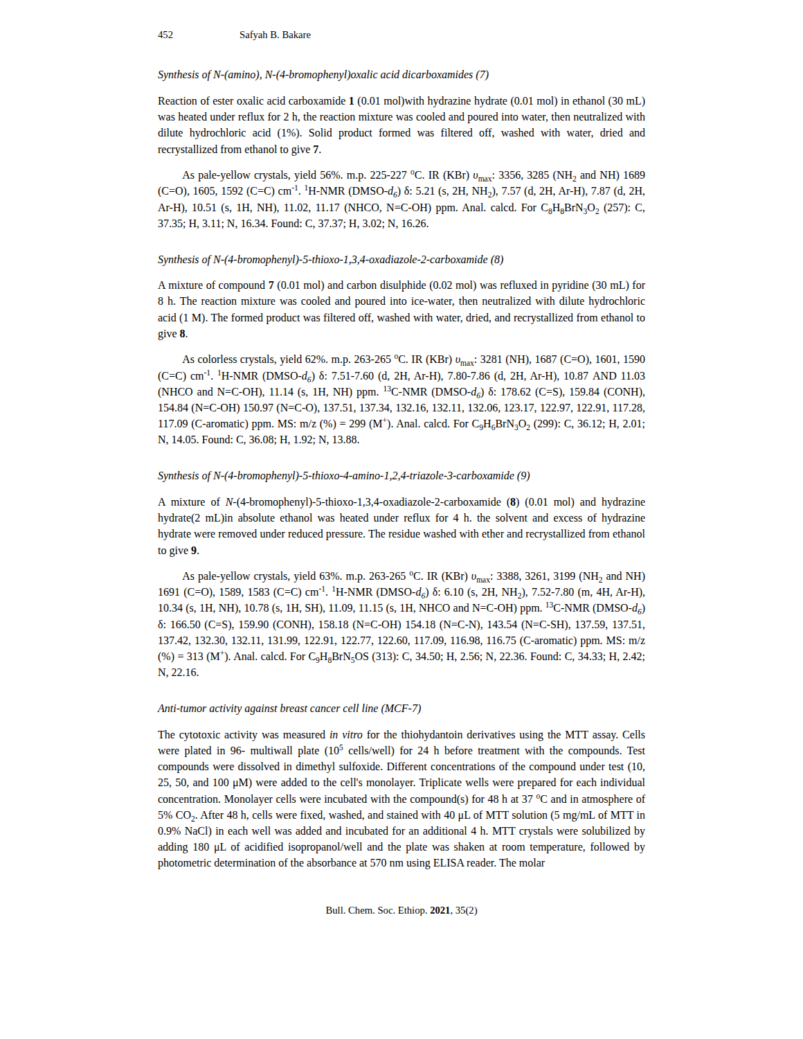452 Safyah B. Bakare
Synthesis of N-(amino), N-(4-bromophenyl)oxalic acid dicarboxamides (7)
Reaction of ester oxalic acid carboxamide 1 (0.01 mol)with hydrazine hydrate (0.01 mol) in ethanol (30 mL) was heated under reflux for 2 h, the reaction mixture was cooled and poured into water, then neutralized with dilute hydrochloric acid (1%). Solid product formed was filtered off, washed with water, dried and recrystallized from ethanol to give 7.
As pale-yellow crystals, yield 56%. m.p. 225-227 oC. IR (KBr) υmax: 3356, 3285 (NH2 and NH) 1689 (C=O), 1605, 1592 (C=C) cm-1. 1H-NMR (DMSO-d6) δ: 5.21 (s, 2H, NH2), 7.57 (d, 2H, Ar-H), 7.87 (d, 2H, Ar-H), 10.51 (s, 1H, NH), 11.02, 11.17 (NHCO, N=C-OH) ppm. Anal. calcd. For C8H8BrN3O2 (257): C, 37.35; H, 3.11; N, 16.34. Found: C, 37.37; H, 3.02; N, 16.26.
Synthesis of N-(4-bromophenyl)-5-thioxo-1,3,4-oxadiazole-2-carboxamide (8)
A mixture of compound 7 (0.01 mol) and carbon disulphide (0.02 mol) was refluxed in pyridine (30 mL) for 8 h. The reaction mixture was cooled and poured into ice-water, then neutralized with dilute hydrochloric acid (1 M). The formed product was filtered off, washed with water, dried, and recrystallized from ethanol to give 8.
As colorless crystals, yield 62%. m.p. 263-265 oC. IR (KBr) υmax: 3281 (NH), 1687 (C=O), 1601, 1590 (C=C) cm-1. 1H-NMR (DMSO-d6) δ: 7.51-7.60 (d, 2H, Ar-H), 7.80-7.86 (d, 2H, Ar-H), 10.87 AND 11.03 (NHCO and N=C-OH), 11.14 (s, 1H, NH) ppm. 13C-NMR (DMSO-d6) δ: 178.62 (C=S), 159.84 (CONH), 154.84 (N=C-OH) 150.97 (N=C-O), 137.51, 137.34, 132.16, 132.11, 132.06, 123.17, 122.97, 122.91, 117.28, 117.09 (C-aromatic) ppm. MS: m/z (%) = 299 (M+). Anal. calcd. For C9H6BrN3O2 (299): C, 36.12; H, 2.01; N, 14.05. Found: C, 36.08; H, 1.92; N, 13.88.
Synthesis of N-(4-bromophenyl)-5-thioxo-4-amino-1,2,4-triazole-3-carboxamide (9)
A mixture of N-(4-bromophenyl)-5-thioxo-1,3,4-oxadiazole-2-carboxamide (8) (0.01 mol) and hydrazine hydrate(2 mL)in absolute ethanol was heated under reflux for 4 h. the solvent and excess of hydrazine hydrate were removed under reduced pressure. The residue washed with ether and recrystallized from ethanol to give 9.
As pale-yellow crystals, yield 63%. m.p. 263-265 oC. IR (KBr) υmax: 3388, 3261, 3199 (NH2 and NH) 1691 (C=O), 1589, 1583 (C=C) cm-1. 1H-NMR (DMSO-d6) δ: 6.10 (s, 2H, NH2), 7.52-7.80 (m, 4H, Ar-H), 10.34 (s, 1H, NH), 10.78 (s, 1H, SH), 11.09, 11.15 (s, 1H, NHCO and N=C-OH) ppm. 13C-NMR (DMSO-d6) δ: 166.50 (C=S), 159.90 (CONH), 158.18 (N=C-OH) 154.18 (N=C-N), 143.54 (N=C-SH), 137.59, 137.51, 137.42, 132.30, 132.11, 131.99, 122.91, 122.77, 122.60, 117.09, 116.98, 116.75 (C-aromatic) ppm. MS: m/z (%) = 313 (M+). Anal. calcd. For C9H8BrN5OS (313): C, 34.50; H, 2.56; N, 22.36. Found: C, 34.33; H, 2.42; N, 22.16.
Anti-tumor activity against breast cancer cell line (MCF-7)
The cytotoxic activity was measured in vitro for the thiohydantoin derivatives using the MTT assay. Cells were plated in 96- multiwall plate (105 cells/well) for 24 h before treatment with the compounds. Test compounds were dissolved in dimethyl sulfoxide. Different concentrations of the compound under test (10, 25, 50, and 100 μM) were added to the cell's monolayer. Triplicate wells were prepared for each individual concentration. Monolayer cells were incubated with the compound(s) for 48 h at 37 oC and in atmosphere of 5% CO2. After 48 h, cells were fixed, washed, and stained with 40 μL of MTT solution (5 mg/mL of MTT in 0.9% NaCl) in each well was added and incubated for an additional 4 h. MTT crystals were solubilized by adding 180 μL of acidified isopropanol/well and the plate was shaken at room temperature, followed by photometric determination of the absorbance at 570 nm using ELISA reader. The molar
Bull. Chem. Soc. Ethiop. 2021, 35(2)